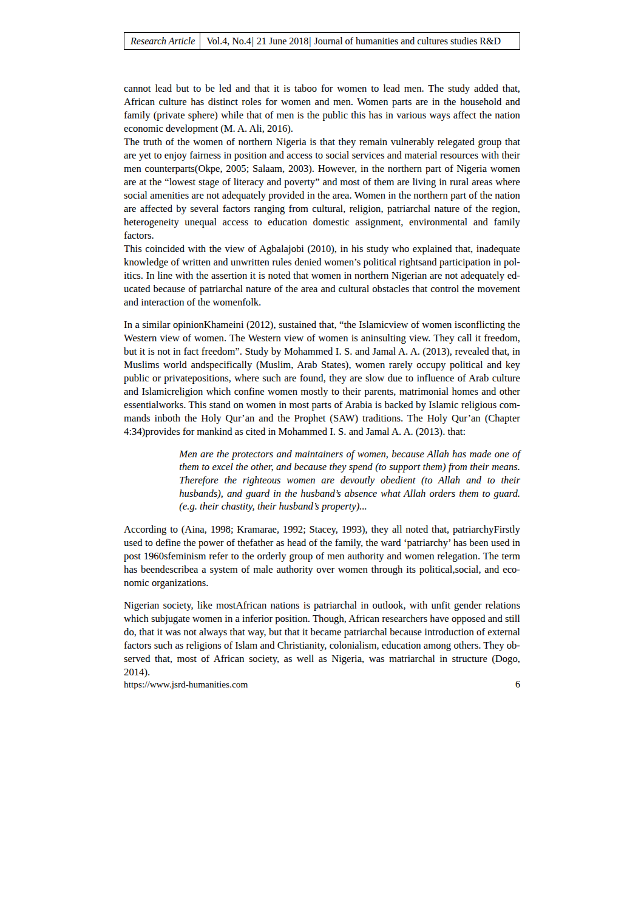Research Article
Vol.4, No.4| 21 June 2018| Journal of humanities and cultures studies R&D
cannot lead but to be led and that it is taboo for women to lead men. The study added that, African culture has distinct roles for women and men. Women parts are in the household and family (private sphere) while that of men is the public this has in various ways affect the nation economic development (M. A. Ali, 2016).
The truth of the women of northern Nigeria is that they remain vulnerably relegated group that are yet to enjoy fairness in position and access to social services and material resources with their men counterparts(Okpe, 2005; Salaam, 2003). However, in the northern part of Nigeria women are at the “lowest stage of literacy and poverty” and most of them are living in rural areas where social amenities are not adequately provided in the area. Women in the northern part of the nation are affected by several factors ranging from cultural, religion, patriarchal nature of the region, heterogeneity unequal access to education domestic assignment, environmental and family factors.
This coincided with the view of Agbalajobi (2010), in his study who explained that, inadequate knowledge of written and unwritten rules denied women’s political rightsand participation in politics. In line with the assertion it is noted that women in northern Nigerian are not adequately educated because of patriarchal nature of the area and cultural obstacles that control the movement and interaction of the womenfolk.
In a similar opinionKhameini (2012), sustained that, “the Islamicview of women isconflicting the Western view of women. The Western view of women is aninsulting view. They call it freedom, but it is not in fact freedom”. Study by Mohammed I. S. and Jamal A. A. (2013), revealed that, in Muslims world andspecifically (Muslim, Arab States), women rarely occupy political and key public or privatepositions, where such are found, they are slow due to influence of Arab culture and Islamicreligion which confine women mostly to their parents, matrimonial homes and other essentialworks. This stand on women in most parts of Arabia is backed by Islamic religious commands inboth the Holy Qur’an and the Prophet (SAW) traditions. The Holy Qur’an (Chapter 4:34)provides for mankind as cited in Mohammed I. S. and Jamal A. A. (2013). that:
Men are the protectors and maintainers of women, because Allah has made one of them to excel the other, and because they spend (to support them) from their means. Therefore the righteous women are devoutly obedient (to Allah and to their husbands), and guard in the husband’s absence what Allah orders them to guard. (e.g. their chastity, their husband’s property)...
According to (Aina, 1998; Kramarae, 1992; Stacey, 1993), they all noted that, patriarchyFirstly used to define the power of thefather as head of the family, the ward ‘patriarchy’ has been used in post 1960sfeminism refer to the orderly group of men authority and women relegation. The term has beendescribea a system of male authority over women through its political,social, and economic organizations.
Nigerian society, like mostAfrican nations is patriarchal in outlook, with unfit gender relations which subjugate women in a inferior position. Though, African researchers have opposed and still do, that it was not always that way, but that it became patriarchal because introduction of external factors such as religions of Islam and Christianity, colonialism, education among others. They observed that, most of African society, as well as Nigeria, was matriarchal in structure (Dogo, 2014).
https://www.jsrd-humanities.com 6